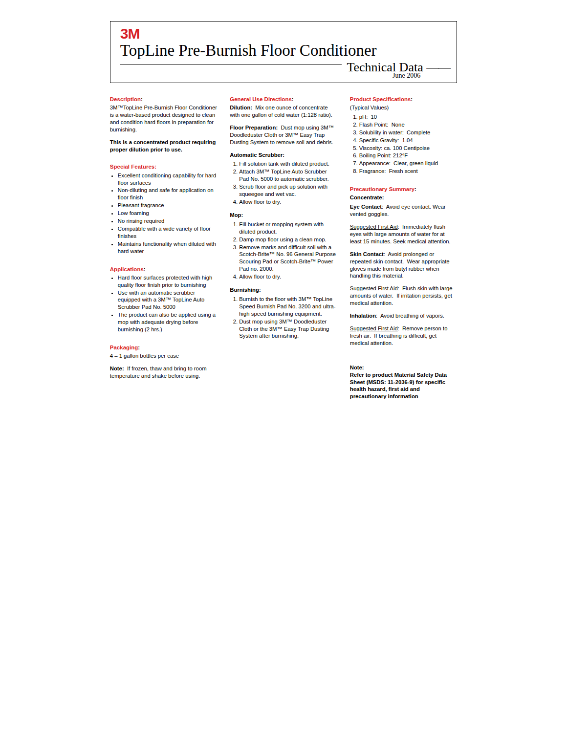3M
TopLine Pre-Burnish Floor Conditioner
Technical Data ——
June 2006
Description:
3M™TopLine Pre-Burnish Floor Conditioner is a water-based product designed to clean and condition hard floors in preparation for burnishing.
This is a concentrated product requiring proper dilution prior to use.
Special Features:
Excellent conditioning capability for hard floor surfaces
Non-diluting and safe for application on floor finish
Pleasant fragrance
Low foaming
No rinsing required
Compatible with a wide variety of floor finishes
Maintains functionality when diluted with hard water
Applications:
Hard floor surfaces protected with high quality floor finish prior to burnishing
Use with an automatic scrubber equipped with a 3M™ TopLine Auto Scrubber Pad No. 5000
The product can also be applied using a mop with adequate drying before burnishing (2 hrs.)
Packaging:
4 – 1 gallon bottles per case
Note: If frozen, thaw and bring to room temperature and shake before using.
General Use Directions:
Dilution: Mix one ounce of concentrate with one gallon of cold water (1:128 ratio).
Floor Preparation: Dust mop using 3M™ Doodleduster Cloth or 3M™ Easy Trap Dusting System to remove soil and debris.
Automatic Scrubber:
Fill solution tank with diluted product.
Attach 3M™ TopLine Auto Scrubber Pad No. 5000 to automatic scrubber.
Scrub floor and pick up solution with squeegee and wet vac.
Allow floor to dry.
Mop:
Fill bucket or mopping system with diluted product.
Damp mop floor using a clean mop.
Remove marks and difficult soil with a Scotch-Brite™ No. 96 General Purpose Scouring Pad or Scotch-Brite™ Power Pad no. 2000.
Allow floor to dry.
Burnishing:
Burnish to the floor with 3M™ TopLine Speed Burnish Pad No. 3200 and ultra-high speed burnishing equipment.
Dust mop using 3M™ Doodleduster Cloth or the 3M™ Easy Trap Dusting System after burnishing.
Product Specifications:
(Typical Values)
pH: 10
Flash Point: None
Solubility in water: Complete
Specific Gravity: 1.04
Viscosity: ca. 100 Centipoise
Boiling Point: 212°F
Appearance: Clear, green liquid
Fragrance: Fresh scent
Precautionary Summary:
Concentrate:
Eye Contact: Avoid eye contact. Wear vented goggles.
Suggested First Aid: Immediately flush eyes with large amounts of water for at least 15 minutes. Seek medical attention.
Skin Contact: Avoid prolonged or repeated skin contact. Wear appropriate gloves made from butyl rubber when handling this material.
Suggested First Aid: Flush skin with large amounts of water. If irritation persists, get medical attention.
Inhalation: Avoid breathing of vapors.
Suggested First Aid: Remove person to fresh air. If breathing is difficult, get medical attention.
Note:
Refer to product Material Safety Data Sheet (MSDS: 11-2036-9) for specific health hazard, first aid and precautionary information